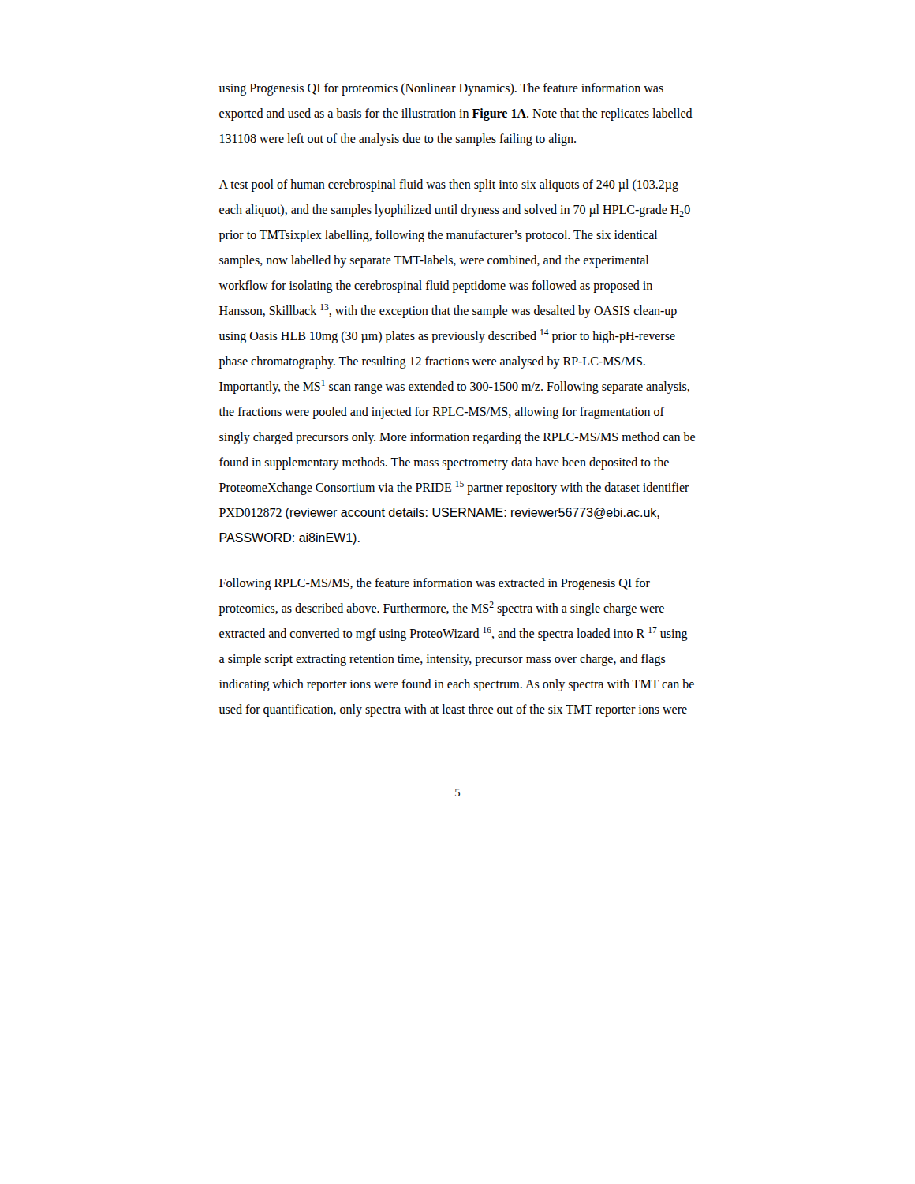using Progenesis QI for proteomics (Nonlinear Dynamics). The feature information was exported and used as a basis for the illustration in Figure 1A. Note that the replicates labelled 131108 were left out of the analysis due to the samples failing to align.
A test pool of human cerebrospinal fluid was then split into six aliquots of 240 µl (103.2µg each aliquot), and the samples lyophilized until dryness and solved in 70 µl HPLC-grade H20 prior to TMTsixplex labelling, following the manufacturer’s protocol. The six identical samples, now labelled by separate TMT-labels, were combined, and the experimental workflow for isolating the cerebrospinal fluid peptidome was followed as proposed in Hansson, Skillback 13, with the exception that the sample was desalted by OASIS clean-up using Oasis HLB 10mg (30 µm) plates as previously described 14 prior to high-pH-reverse phase chromatography. The resulting 12 fractions were analysed by RP-LC-MS/MS. Importantly, the MS1 scan range was extended to 300-1500 m/z. Following separate analysis, the fractions were pooled and injected for RPLC-MS/MS, allowing for fragmentation of singly charged precursors only. More information regarding the RPLC-MS/MS method can be found in supplementary methods. The mass spectrometry data have been deposited to the ProteomeXchange Consortium via the PRIDE 15 partner repository with the dataset identifier PXD012872 (reviewer account details: USERNAME: reviewer56773@ebi.ac.uk, PASSWORD: ai8inEW1).
Following RPLC-MS/MS, the feature information was extracted in Progenesis QI for proteomics, as described above. Furthermore, the MS2 spectra with a single charge were extracted and converted to mgf using ProteoWizard 16, and the spectra loaded into R 17 using a simple script extracting retention time, intensity, precursor mass over charge, and flags indicating which reporter ions were found in each spectrum. As only spectra with TMT can be used for quantification, only spectra with at least three out of the six TMT reporter ions were
5